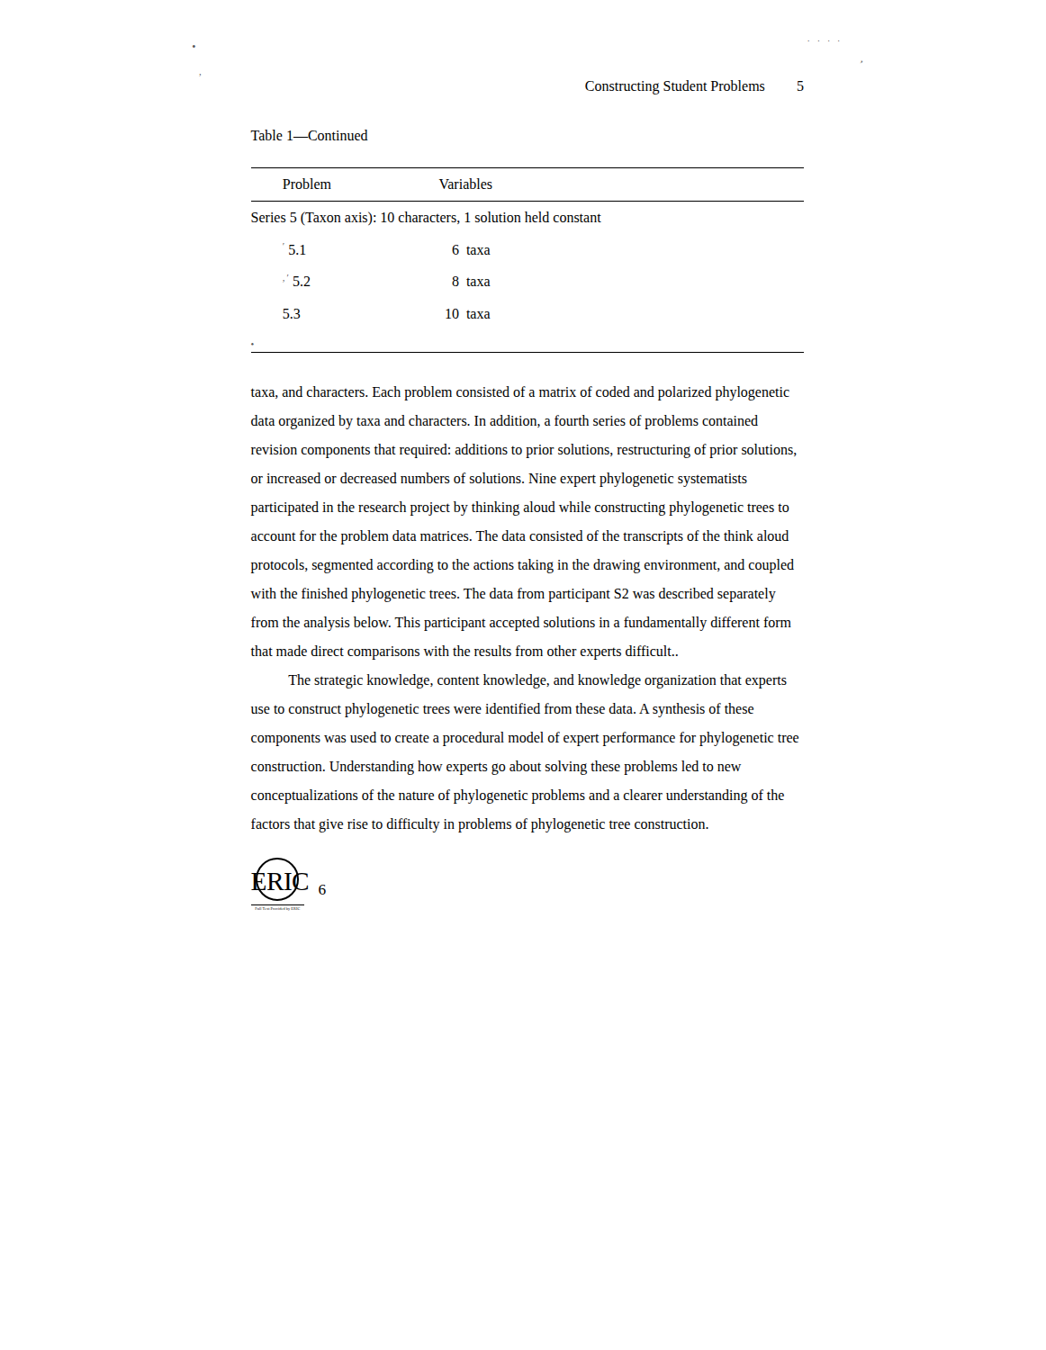. . . .
,
•
,
Constructing Student Problems5
Table 1—Continued
| Series 5 (Taxon axis): 10 characters, 1 solution held constant |
| Problem | Variables |
| ′ 5.1 | 6 taxa |
| , ′ 5.2 | 8 taxa |
| 5.3 | 10 taxa |
| • |
taxa, and characters. Each problem consisted of a matrix of coded and polarized phylogenetic data organized by taxa and characters. In addition, a fourth series of problems contained revision components that required: additions to prior solutions, restructuring of prior solutions, or increased or decreased numbers of solutions. Nine expert phylogenetic systematists participated in the research project by thinking aloud while constructing phylogenetic trees to account for the problem data matrices. The data consisted of the transcripts of the think aloud protocols, segmented according to the actions taking in the drawing environment, and coupled with the finished phylogenetic trees. The data from participant S2 was described separately from the analysis below. This participant accepted solutions in a fundamentally different form that made direct comparisons with the results from other experts difficult..
The strategic knowledge, content knowledge, and knowledge organization that experts use to construct phylogenetic trees were identified from these data. A synthesis of these components was used to create a procedural model of expert performance for phylogenetic tree construction. Understanding how experts go about solving these problems led to new conceptualizations of the nature of phylogenetic problems and a clearer understanding of the factors that give rise to difficulty in problems of phylogenetic tree construction.
ERIC
Full Text Provided by ERIC
6